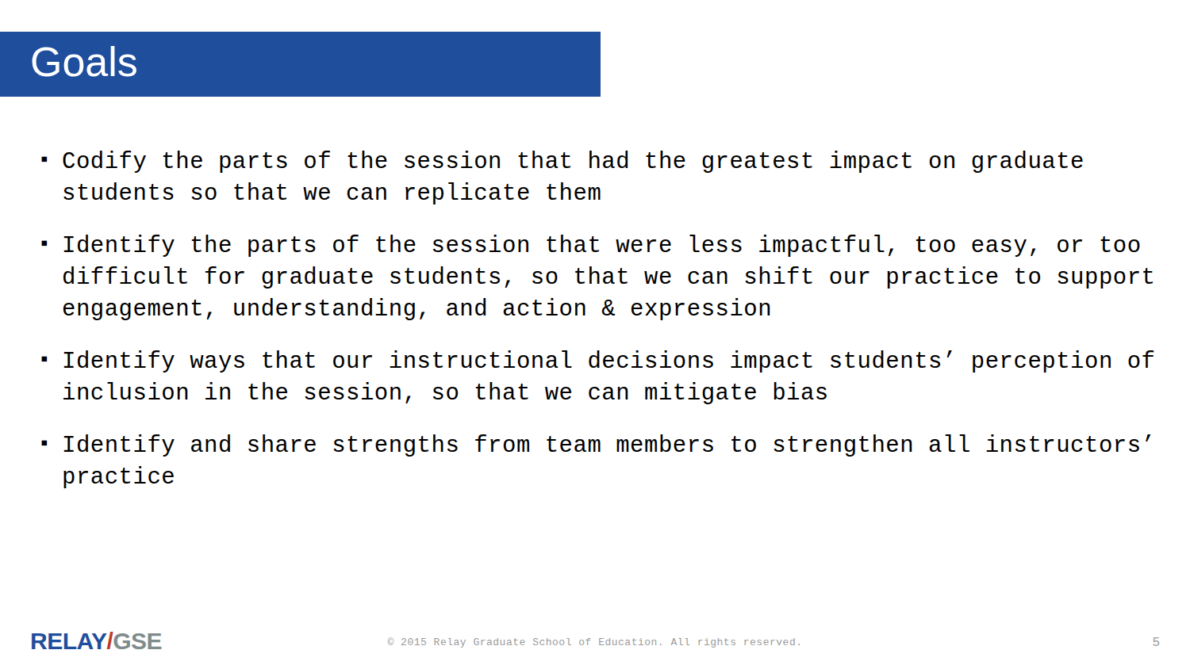Goals
Codify the parts of the session that had the greatest impact on graduate students so that we can replicate them
Identify the parts of the session that were less impactful, too easy, or too difficult for graduate students, so that we can shift our practice to support engagement, understanding, and action & expression
Identify ways that our instructional decisions impact students’ perception of inclusion in the session, so that we can mitigate bias
Identify and share strengths from team members to strengthen all instructors’ practice
RELAY/GSE
© 2015 Relay Graduate School of Education. All rights reserved.
5